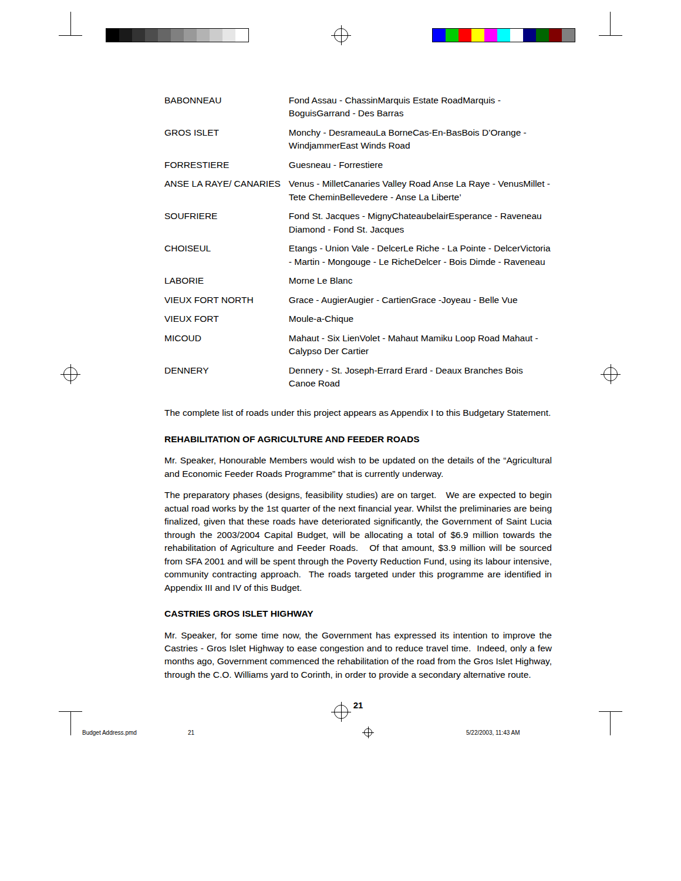| BABONNEAU | Fond Assau - ChassinMarquis Estate RoadMarquis - BoguisGarrand - Des Barras |
| GROS ISLET | Monchy - DesrameauLa BorneCas-En-BasBois D’Orange - WindjammerEast Winds Road |
| FORRESTIERE | Guesneau - Forrestiere |
| ANSE LA RAYE/ CANARIES | Venus - MilletCanaries Valley Road Anse La Raye - VenusMillet - Tete CheminBellevedere - Anse La Liberte’ |
| SOUFRIERE | Fond St. Jacques - MignyChateaubelairEsperance - Raveneau Diamond - Fond St. Jacques |
| CHOISEUL | Etangs - Union Vale - DelcerLe Riche - La Pointe - DelcerVictoria - Martin - Mongouge - Le RicheDelcer - Bois Dimde - Raveneau |
| LABORIE | Morne Le Blanc |
| VIEUX FORT NORTH | Grace - AugierAugier - CartienGrace -Joyeau - Belle Vue |
| VIEUX FORT | Moule-a-Chique |
| MICOUD | Mahaut - Six LienVolet - Mahaut Mamiku Loop Road Mahaut - Calypso Der Cartier |
| DENNERY | Dennery - St. Joseph-Errard Erard - Deaux Branches Bois Canoe Road |
The complete list of roads under this project appears as Appendix I to this Budgetary Statement.
REHABILITATION OF AGRICULTURE AND FEEDER ROADS
Mr. Speaker, Honourable Members would wish to be updated on the details of the “Agricultural and Economic Feeder Roads Programme” that is currently underway.
The preparatory phases (designs, feasibility studies) are on target. We are expected to begin actual road works by the 1st quarter of the next financial year. Whilst the preliminaries are being finalized, given that these roads have deteriorated significantly, the Government of Saint Lucia through the 2003/2004 Capital Budget, will be allocating a total of $6.9 million towards the rehabilitation of Agriculture and Feeder Roads. Of that amount, $3.9 million will be sourced from SFA 2001 and will be spent through the Poverty Reduction Fund, using its labour intensive, community contracting approach. The roads targeted under this programme are identified in Appendix III and IV of this Budget.
CASTRIES GROS ISLET HIGHWAY
Mr. Speaker, for some time now, the Government has expressed its intention to improve the Castries - Gros Islet Highway to ease congestion and to reduce travel time. Indeed, only a few months ago, Government commenced the rehabilitation of the road from the Gros Islet Highway, through the C.O. Williams yard to Corinth, in order to provide a secondary alternative route.
21
Budget Address.pmd
21
5/22/2003, 11:43 AM